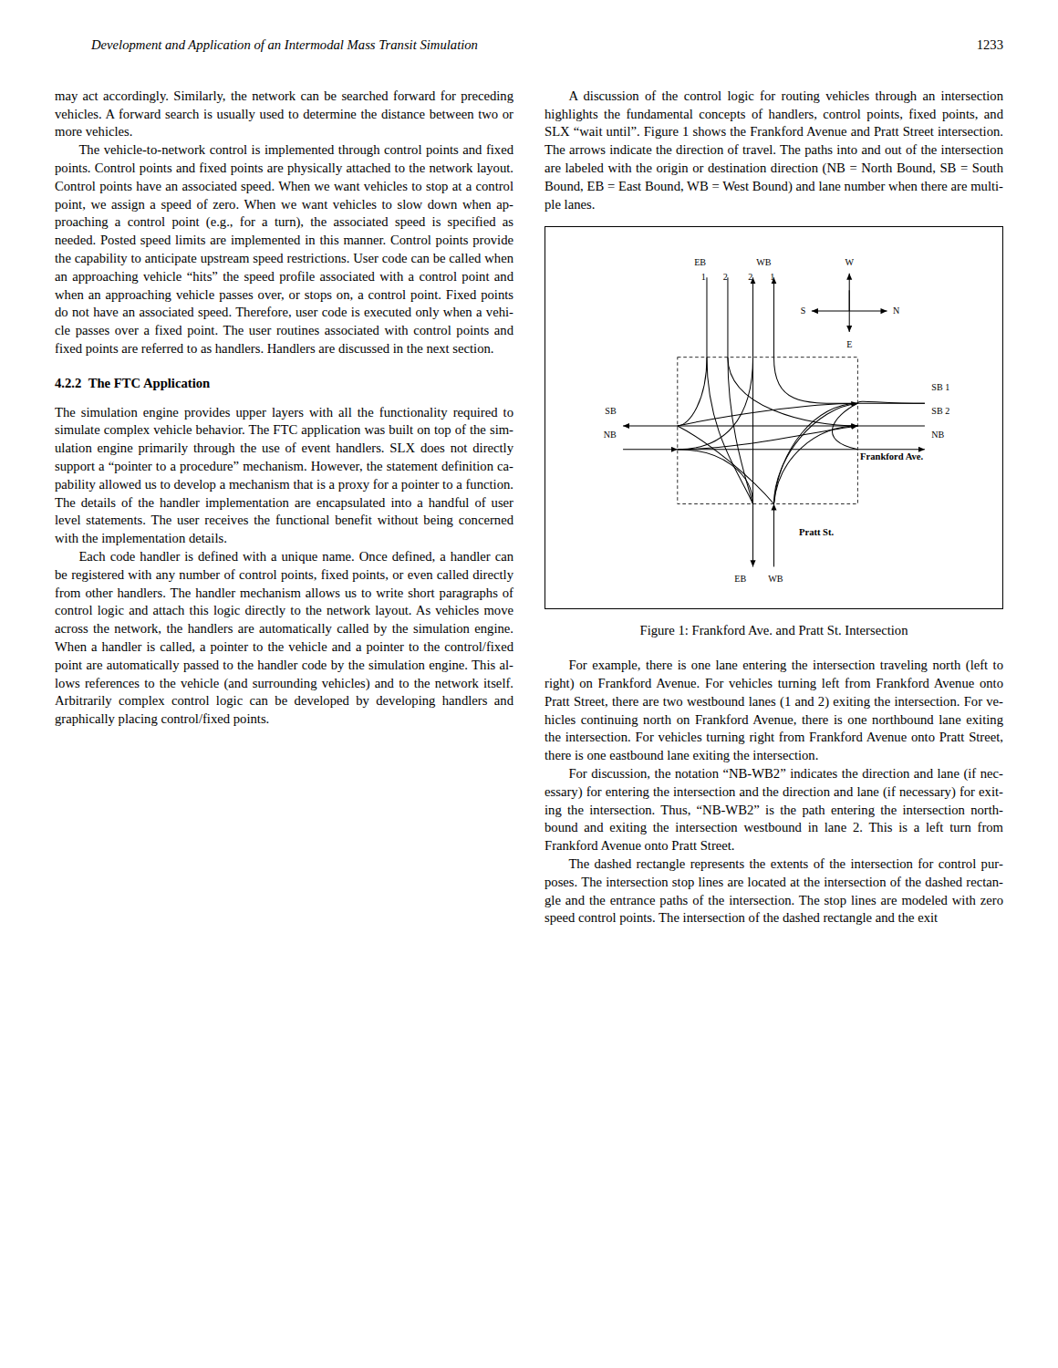Development and Application of an Intermodal Mass Transit Simulation 1233
may act accordingly. Similarly, the network can be searched forward for preceding vehicles. A forward search is usually used to determine the distance between two or more vehicles.
The vehicle-to-network control is implemented through control points and fixed points. Control points and fixed points are physically attached to the network layout. Control points have an associated speed. When we want vehicles to stop at a control point, we assign a speed of zero. When we want vehicles to slow down when approaching a control point (e.g., for a turn), the associated speed is specified as needed. Posted speed limits are implemented in this manner. Control points provide the capability to anticipate upstream speed restrictions. User code can be called when an approaching vehicle “hits” the speed profile associated with a control point and when an approaching vehicle passes over, or stops on, a control point. Fixed points do not have an associated speed. Therefore, user code is executed only when a vehicle passes over a fixed point. The user routines associated with control points and fixed points are referred to as handlers. Handlers are discussed in the next section.
4.2.2 The FTC Application
The simulation engine provides upper layers with all the functionality required to simulate complex vehicle behavior. The FTC application was built on top of the simulation engine primarily through the use of event handlers. SLX does not directly support a “pointer to a procedure” mechanism. However, the statement definition capability allowed us to develop a mechanism that is a proxy for a pointer to a function. The details of the handler implementation are encapsulated into a handful of user level statements. The user receives the functional benefit without being concerned with the implementation details.
Each code handler is defined with a unique name. Once defined, a handler can be registered with any number of control points, fixed points, or even called directly from other handlers. The handler mechanism allows us to write short paragraphs of control logic and attach this logic directly to the network layout. As vehicles move across the network, the handlers are automatically called by the simulation engine. When a handler is called, a pointer to the vehicle and a pointer to the control/fixed point are automatically passed to the handler code by the simulation engine. This allows references to the vehicle (and surrounding vehicles) and to the network itself. Arbitrarily complex control logic can be developed by developing handlers and graphically placing control/fixed points.
A discussion of the control logic for routing vehicles through an intersection highlights the fundamental concepts of handlers, control points, fixed points, and SLX “wait until”. Figure 1 shows the Frankford Avenue and Pratt Street intersection. The arrows indicate the direction of travel. The paths into and out of the intersection are labeled with the origin or destination direction (NB = North Bound, SB = South Bound, EB = East Bound, WB = West Bound) and lane number when there are multiple lanes.
EB WB 1 2 2 1 W S N E SB 1 SB 2 NB SB NB EB WB Frankford Ave. Pratt St.
Figure 1: Frankford Ave. and Pratt St. Intersection
For example, there is one lane entering the intersection traveling north (left to right) on Frankford Avenue. For vehicles turning left from Frankford Avenue onto Pratt Street, there are two westbound lanes (1 and 2) exiting the intersection. For vehicles continuing north on Frankford Avenue, there is one northbound lane exiting the intersection. For vehicles turning right from Frankford Avenue onto Pratt Street, there is one eastbound lane exiting the intersection.
For discussion, the notation “NB-WB2” indicates the direction and lane (if necessary) for entering the intersection and the direction and lane (if necessary) for exiting the intersection. Thus, “NB-WB2” is the path entering the intersection northbound and exiting the intersection westbound in lane 2. This is a left turn from Frankford Avenue onto Pratt Street.
The dashed rectangle represents the extents of the intersection for control purposes. The intersection stop lines are located at the intersection of the dashed rectangle and the entrance paths of the intersection. The stop lines are modeled with zero speed control points. The intersection of the dashed rectangle and the exit